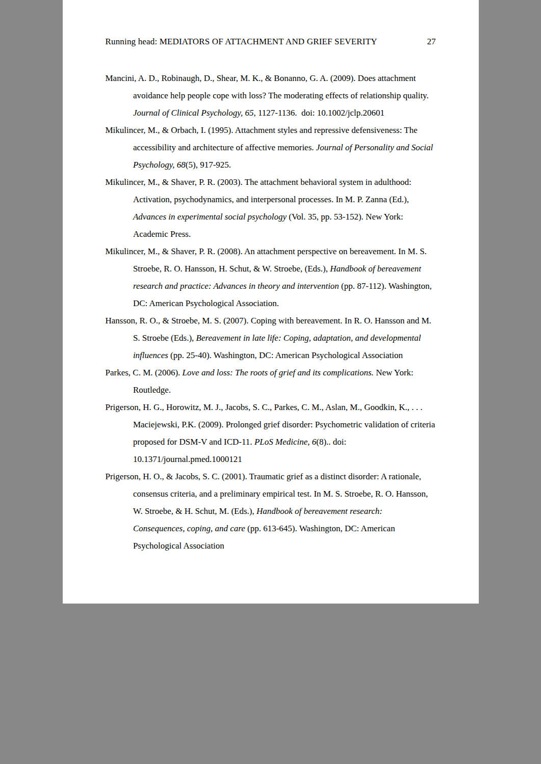Running head: MEDIATORS OF ATTACHMENT AND GRIEF SEVERITY 27
Mancini, A. D., Robinaugh, D., Shear, M. K., & Bonanno, G. A. (2009). Does attachment avoidance help people cope with loss? The moderating effects of relationship quality. Journal of Clinical Psychology, 65, 1127-1136. doi: 10.1002/jclp.20601
Mikulincer, M., & Orbach, I. (1995). Attachment styles and repressive defensiveness: The accessibility and architecture of affective memories. Journal of Personality and Social Psychology, 68(5), 917-925.
Mikulincer, M., & Shaver, P. R. (2003). The attachment behavioral system in adulthood: Activation, psychodynamics, and interpersonal processes. In M. P. Zanna (Ed.), Advances in experimental social psychology (Vol. 35, pp. 53-152). New York: Academic Press.
Mikulincer, M., & Shaver, P. R. (2008). An attachment perspective on bereavement. In M. S. Stroebe, R. O. Hansson, H. Schut, & W. Stroebe, (Eds.), Handbook of bereavement research and practice: Advances in theory and intervention (pp. 87-112). Washington, DC: American Psychological Association.
Hansson, R. O., & Stroebe, M. S. (2007). Coping with bereavement. In R. O. Hansson and M. S. Stroebe (Eds.), Bereavement in late life: Coping, adaptation, and developmental influences (pp. 25-40). Washington, DC: American Psychological Association
Parkes, C. M. (2006). Love and loss: The roots of grief and its complications. New York: Routledge.
Prigerson, H. G., Horowitz, M. J., Jacobs, S. C., Parkes, C. M., Aslan, M., Goodkin, K., . . . Maciejewski, P.K. (2009). Prolonged grief disorder: Psychometric validation of criteria proposed for DSM-V and ICD-11. PLoS Medicine, 6(8).. doi: 10.1371/journal.pmed.1000121
Prigerson, H. O., & Jacobs, S. C. (2001). Traumatic grief as a distinct disorder: A rationale, consensus criteria, and a preliminary empirical test. In M. S. Stroebe, R. O. Hansson, W. Stroebe, & H. Schut, M. (Eds.), Handbook of bereavement research: Consequences, coping, and care (pp. 613-645). Washington, DC: American Psychological Association